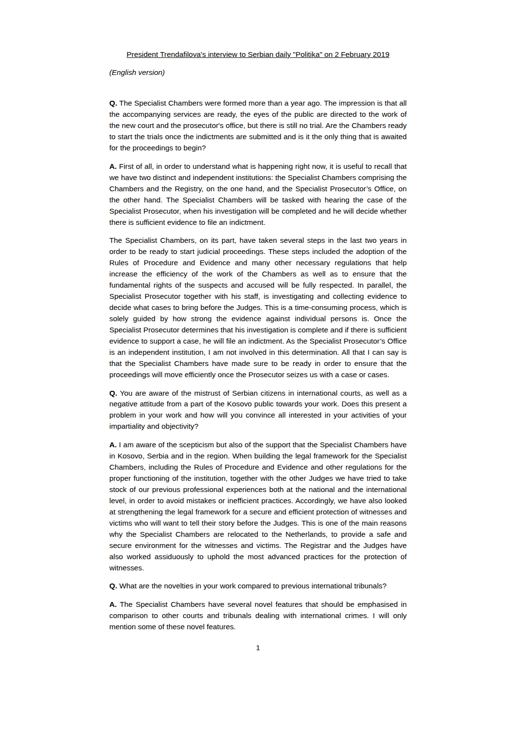President Trendafilova's interview to Serbian daily "Politika" on 2 February 2019
(English version)
Q. The Specialist Chambers were formed more than a year ago. The impression is that all the accompanying services are ready, the eyes of the public are directed to the work of the new court and the prosecutor's office, but there is still no trial. Are the Chambers ready to start the trials once the indictments are submitted and is it the only thing that is awaited for the proceedings to begin?
A. First of all, in order to understand what is happening right now, it is useful to recall that we have two distinct and independent institutions: the Specialist Chambers comprising the Chambers and the Registry, on the one hand, and the Specialist Prosecutor’s Office, on the other hand. The Specialist Chambers will be tasked with hearing the case of the Specialist Prosecutor, when his investigation will be completed and he will decide whether there is sufficient evidence to file an indictment.
The Specialist Chambers, on its part, have taken several steps in the last two years in order to be ready to start judicial proceedings. These steps included the adoption of the Rules of Procedure and Evidence and many other necessary regulations that help increase the efficiency of the work of the Chambers as well as to ensure that the fundamental rights of the suspects and accused will be fully respected. In parallel, the Specialist Prosecutor together with his staff, is investigating and collecting evidence to decide what cases to bring before the Judges. This is a time-consuming process, which is solely guided by how strong the evidence against individual persons is. Once the Specialist Prosecutor determines that his investigation is complete and if there is sufficient evidence to support a case, he will file an indictment. As the Specialist Prosecutor’s Office is an independent institution, I am not involved in this determination. All that I can say is that the Specialist Chambers have made sure to be ready in order to ensure that the proceedings will move efficiently once the Prosecutor seizes us with a case or cases.
Q. You are aware of the mistrust of Serbian citizens in international courts, as well as a negative attitude from a part of the Kosovo public towards your work. Does this present a problem in your work and how will you convince all interested in your activities of your impartiality and objectivity?
A. I am aware of the scepticism but also of the support that the Specialist Chambers have in Kosovo, Serbia and in the region. When building the legal framework for the Specialist Chambers, including the Rules of Procedure and Evidence and other regulations for the proper functioning of the institution, together with the other Judges we have tried to take stock of our previous professional experiences both at the national and the international level, in order to avoid mistakes or inefficient practices. Accordingly, we have also looked at strengthening the legal framework for a secure and efficient protection of witnesses and victims who will want to tell their story before the Judges. This is one of the main reasons why the Specialist Chambers are relocated to the Netherlands, to provide a safe and secure environment for the witnesses and victims. The Registrar and the Judges have also worked assiduously to uphold the most advanced practices for the protection of witnesses.
Q. What are the novelties in your work compared to previous international tribunals?
A. The Specialist Chambers have several novel features that should be emphasised in comparison to other courts and tribunals dealing with international crimes. I will only mention some of these novel features.
1